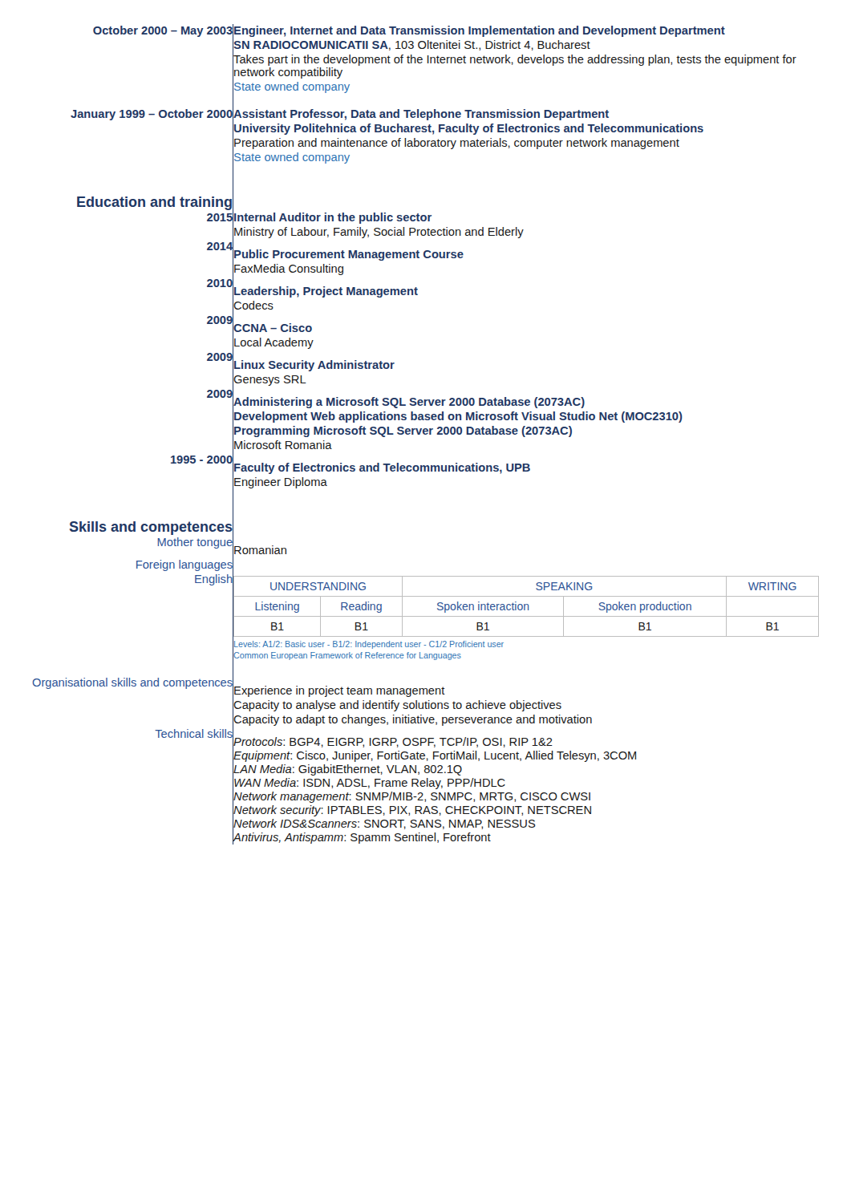| October 2000 – May 2003 | Engineer, Internet and Data Transmission Implementation and Development Department SN RADIOCOMUNICATII SA , 103 Oltenitei St., District 4, Bucharest Takes part in the development of the Internet network, develops the addressing plan, tests the equipment for network compatibility State owned company |
| January 1999 – October 2000 | Assistant Professor, Data and Telephone Transmission Department University Politehnica of Bucharest, Faculty of Electronics and Telecommunications Preparation and maintenance of laboratory materials, computer network management State owned company |
| Education and training | |
| 2015 | Internal Auditor in the public sector Ministry of Labour, Family, Social Protection and Elderly |
| 2014 | Public Procurement Management Course FaxMedia Consulting |
| 2010 | Leadership, Project Management Codecs |
| 2009 | CCNA – Cisco Local Academy |
| 2009 | Linux Security Administrator Genesys SRL |
| 2009 | Administering a Microsoft SQL Server 2000 Database (2073AC) Development Web applications based on Microsoft Visual Studio Net (MOC2310) Programming Microsoft SQL Server 2000 Database (2073AC) Microsoft Romania |
| 1995 - 2000 | Faculty of Electronics and Telecommunications, UPB Engineer Diploma |
| Skills and competences | |
| Mother tongue | Romanian |
| Foreign languages | |
| English | / UNDERSTANDING / SPEAKING / WRITING / / --- / --- / --- / / Listening / Reading / Spoken interaction / Spoken production / / / B1 / B1 / B1 / B1 / B1 / Levels: A1/2: Basic user - B1/2: Independent user - C1/2 Proficient user Common European Framework of Reference for Languages |
| Organisational skills and competences | Experience in project team management Capacity to analyse and identify solutions to achieve objectives Capacity to adapt to changes, initiative, perseverance and motivation |
| Technical skills | Protocols : BGP4, EIGRP, IGRP, OSPF, TCP/IP, OSI, RIP 1&2 Equipment : Cisco, Juniper, FortiGate, FortiMail, Lucent, Allied Telesyn, 3COM LAN Media : GigabitEthernet, VLAN, 802.1Q WAN Media : ISDN, ADSL, Frame Relay, PPP/HDLC Network management : SNMP/MIB-2, SNMPC, MRTG, CISCO CWSI Network security : IPTABLES, PIX, RAS, CHECKPOINT, NETSCREN Network IDS&Scanners : SNORT, SANS, NMAP, NESSUS Antivirus, Antispamm : Spamm Sentinel, Forefront |